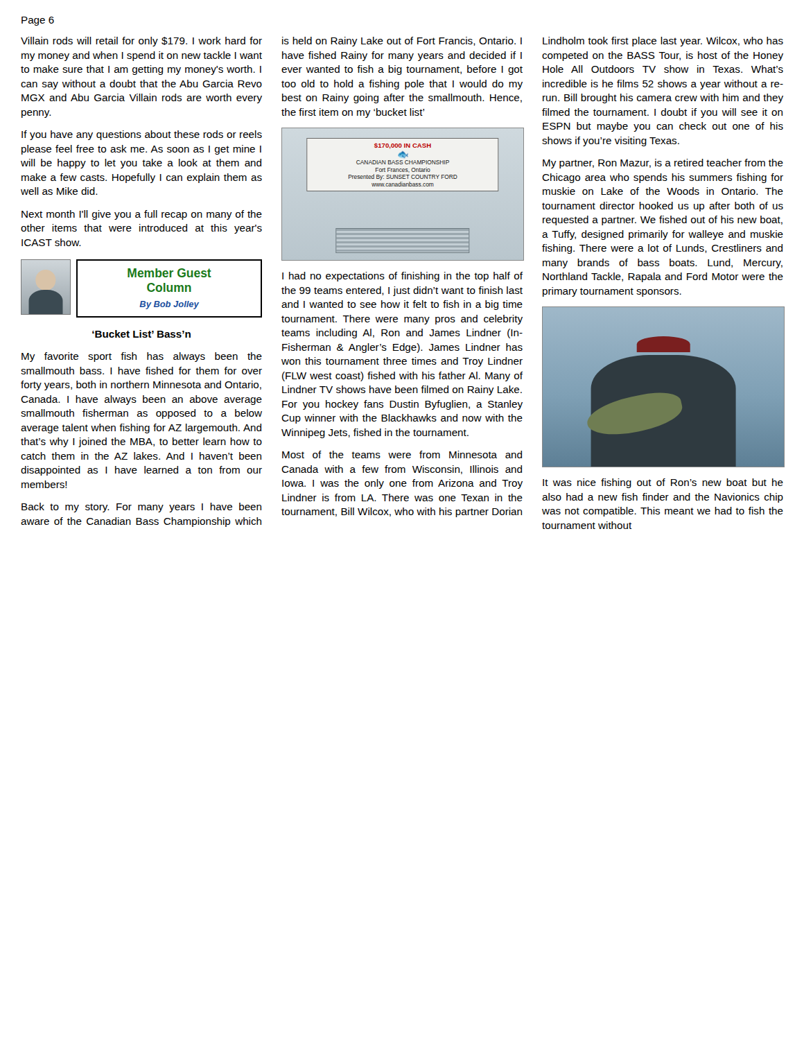Page 6
Villain rods will retail for only $179. I work hard for my money and when I spend it on new tackle I want to make sure that I am getting my money's worth. I can say without a doubt that the Abu Garcia Revo MGX and Abu Garcia Villain rods are worth every penny.
If you have any questions about these rods or reels please feel free to ask me. As soon as I get mine I will be happy to let you take a look at them and make a few casts. Hopefully I can explain them as well as Mike did.
Next month I'll give you a full recap on many of the other items that were introduced at this year's ICAST show.
Member Guest
Column
By Bob Jolley
‘Bucket List’ Bass’n
My favorite sport fish has always been the smallmouth bass. I have fished for them for over forty years, both in northern Minnesota and Ontario, Canada. I have always been an above average smallmouth fisherman as opposed to a below average talent when fishing for AZ largemouth. And that’s why I joined the MBA, to better learn how to catch them in the AZ lakes. And I haven’t been disappointed as I have learned a ton from our members!
Back to my story. For many years I have been aware of the Canadian Bass Championship which is held on Rainy Lake out of Fort Francis, Ontario. I have fished Rainy for many years and decided if I ever wanted to fish a big tournament, before I got too old to hold a fishing pole that I would do my best on Rainy going after the smallmouth. Hence, the first item on my ‘bucket list’
$170,000 IN CASH
🐟
CANADIAN BASS CHAMPIONSHIP
Fort Frances, Ontario
Presented By: SUNSET COUNTRY FORD
www.canadianbass.com
I had no expectations of finishing in the top half of the 99 teams entered, I just didn’t want to finish last and I wanted to see how it felt to fish in a big time tournament. There were many pros and celebrity teams including Al, Ron and James Lindner (In-Fisherman & Angler’s Edge). James Lindner has won this tournament three times and Troy Lindner (FLW west coast) fished with his father Al. Many of Lindner TV shows have been filmed on Rainy Lake. For you hockey fans Dustin Byfuglien, a Stanley Cup winner with the Blackhawks and now with the Winnipeg Jets, fished in the tournament.
Most of the teams were from Minnesota and Canada with a few from Wisconsin, Illinois and Iowa. I was the only one from Arizona and Troy Lindner is from LA. There was one Texan in the tournament, Bill Wilcox, who with his partner Dorian Lindholm took first place last year. Wilcox, who has competed on the BASS Tour, is host of the Honey Hole All Outdoors TV show in Texas. What’s incredible is he films 52 shows a year without a re-run. Bill brought his camera crew with him and they filmed the tournament. I doubt if you will see it on ESPN but maybe you can check out one of his shows if you’re visiting Texas.
My partner, Ron Mazur, is a retired teacher from the Chicago area who spends his summers fishing for muskie on Lake of the Woods in Ontario. The tournament director hooked us up after both of us requested a partner. We fished out of his new boat, a Tuffy, designed primarily for walleye and muskie fishing. There were a lot of Lunds, Crestliners and many brands of bass boats. Lund, Mercury, Northland Tackle, Rapala and Ford Motor were the primary tournament sponsors.
It was nice fishing out of Ron’s new boat but he also had a new fish finder and the Navionics chip was not compatible. This meant we had to fish the tournament without